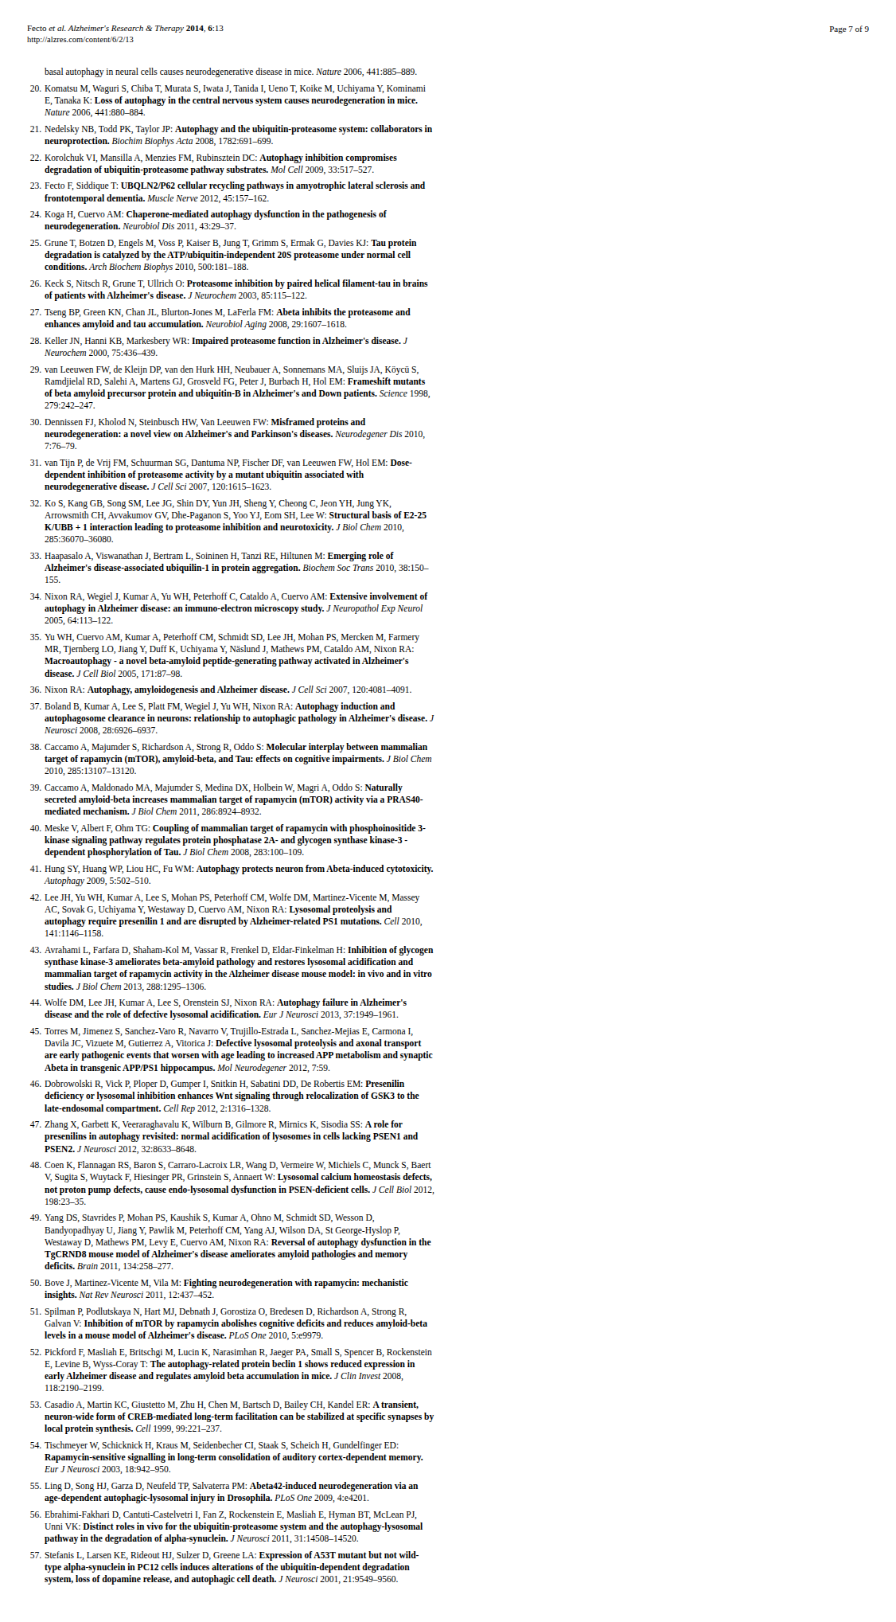Fecto et al. Alzheimer's Research & Therapy 2014, 6:13
http://alzres.com/content/6/2/13
Page 7 of 9
basal autophagy in neural cells causes neurodegenerative disease in mice. Nature 2006, 441:885–889.
20. Komatsu M, Waguri S, Chiba T, Murata S, Iwata J, Tanida I, Ueno T, Koike M, Uchiyama Y, Kominami E, Tanaka K: Loss of autophagy in the central nervous system causes neurodegeneration in mice. Nature 2006, 441:880–884.
21. Nedelsky NB, Todd PK, Taylor JP: Autophagy and the ubiquitin-proteasome system: collaborators in neuroprotection. Biochim Biophys Acta 2008, 1782:691–699.
22. Korolchuk VI, Mansilla A, Menzies FM, Rubinsztein DC: Autophagy inhibition compromises degradation of ubiquitin-proteasome pathway substrates. Mol Cell 2009, 33:517–527.
23. Fecto F, Siddique T: UBQLN2/P62 cellular recycling pathways in amyotrophic lateral sclerosis and frontotemporal dementia. Muscle Nerve 2012, 45:157–162.
24. Koga H, Cuervo AM: Chaperone-mediated autophagy dysfunction in the pathogenesis of neurodegeneration. Neurobiol Dis 2011, 43:29–37.
25. Grune T, Botzen D, Engels M, Voss P, Kaiser B, Jung T, Grimm S, Ermak G, Davies KJ: Tau protein degradation is catalyzed by the ATP/ubiquitin-independent 20S proteasome under normal cell conditions. Arch Biochem Biophys 2010, 500:181–188.
26. Keck S, Nitsch R, Grune T, Ullrich O: Proteasome inhibition by paired helical filament-tau in brains of patients with Alzheimer's disease. J Neurochem 2003, 85:115–122.
27. Tseng BP, Green KN, Chan JL, Blurton-Jones M, LaFerla FM: Abeta inhibits the proteasome and enhances amyloid and tau accumulation. Neurobiol Aging 2008, 29:1607–1618.
28. Keller JN, Hanni KB, Markesbery WR: Impaired proteasome function in Alzheimer's disease. J Neurochem 2000, 75:436–439.
29. van Leeuwen FW, de Kleijn DP, van den Hurk HH, Neubauer A, Sonnemans MA, Sluijs JA, Köycü S, Ramdjielal RD, Salehi A, Martens GJ, Grosveld FG, Peter J, Burbach H, Hol EM: Frameshift mutants of beta amyloid precursor protein and ubiquitin-B in Alzheimer's and Down patients. Science 1998, 279:242–247.
30. Dennissen FJ, Kholod N, Steinbusch HW, Van Leeuwen FW: Misframed proteins and neurodegeneration: a novel view on Alzheimer's and Parkinson's diseases. Neurodegener Dis 2010, 7:76–79.
31. van Tijn P, de Vrij FM, Schuurman SG, Dantuma NP, Fischer DF, van Leeuwen FW, Hol EM: Dose-dependent inhibition of proteasome activity by a mutant ubiquitin associated with neurodegenerative disease. J Cell Sci 2007, 120:1615–1623.
32. Ko S, Kang GB, Song SM, Lee JG, Shin DY, Yun JH, Sheng Y, Cheong C, Jeon YH, Jung YK, Arrowsmith CH, Avvakumov GV, Dhe-Paganon S, Yoo YJ, Eom SH, Lee W: Structural basis of E2-25 K/UBB + 1 interaction leading to proteasome inhibition and neurotoxicity. J Biol Chem 2010, 285:36070–36080.
33. Haapasalo A, Viswanathan J, Bertram L, Soininen H, Tanzi RE, Hiltunen M: Emerging role of Alzheimer's disease-associated ubiquilin-1 in protein aggregation. Biochem Soc Trans 2010, 38:150–155.
34. Nixon RA, Wegiel J, Kumar A, Yu WH, Peterhoff C, Cataldo A, Cuervo AM: Extensive involvement of autophagy in Alzheimer disease: an immuno-electron microscopy study. J Neuropathol Exp Neurol 2005, 64:113–122.
35. Yu WH, Cuervo AM, Kumar A, Peterhoff CM, Schmidt SD, Lee JH, Mohan PS, Mercken M, Farmery MR, Tjernberg LO, Jiang Y, Duff K, Uchiyama Y, Näslund J, Mathews PM, Cataldo AM, Nixon RA: Macroautophagy - a novel beta-amyloid peptide-generating pathway activated in Alzheimer's disease. J Cell Biol 2005, 171:87–98.
36. Nixon RA: Autophagy, amyloidogenesis and Alzheimer disease. J Cell Sci 2007, 120:4081–4091.
37. Boland B, Kumar A, Lee S, Platt FM, Wegiel J, Yu WH, Nixon RA: Autophagy induction and autophagosome clearance in neurons: relationship to autophagic pathology in Alzheimer's disease. J Neurosci 2008, 28:6926–6937.
38. Caccamo A, Majumder S, Richardson A, Strong R, Oddo S: Molecular interplay between mammalian target of rapamycin (mTOR), amyloid-beta, and Tau: effects on cognitive impairments. J Biol Chem 2010, 285:13107–13120.
39. Caccamo A, Maldonado MA, Majumder S, Medina DX, Holbein W, Magri A, Oddo S: Naturally secreted amyloid-beta increases mammalian target of rapamycin (mTOR) activity via a PRAS40-mediated mechanism. J Biol Chem 2011, 286:8924–8932.
40. Meske V, Albert F, Ohm TG: Coupling of mammalian target of rapamycin with phosphoinositide 3-kinase signaling pathway regulates protein phosphatase 2A- and glycogen synthase kinase-3 -dependent phosphorylation of Tau. J Biol Chem 2008, 283:100–109.
41. Hung SY, Huang WP, Liou HC, Fu WM: Autophagy protects neuron from Abeta-induced cytotoxicity. Autophagy 2009, 5:502–510.
42. Lee JH, Yu WH, Kumar A, Lee S, Mohan PS, Peterhoff CM, Wolfe DM, Martinez-Vicente M, Massey AC, Sovak G, Uchiyama Y, Westaway D, Cuervo AM, Nixon RA: Lysosomal proteolysis and autophagy require presenilin 1 and are disrupted by Alzheimer-related PS1 mutations. Cell 2010, 141:1146–1158.
43. Avrahami L, Farfara D, Shaham-Kol M, Vassar R, Frenkel D, Eldar-Finkelman H: Inhibition of glycogen synthase kinase-3 ameliorates beta-amyloid pathology and restores lysosomal acidification and mammalian target of rapamycin activity in the Alzheimer disease mouse model: in vivo and in vitro studies. J Biol Chem 2013, 288:1295–1306.
44. Wolfe DM, Lee JH, Kumar A, Lee S, Orenstein SJ, Nixon RA: Autophagy failure in Alzheimer's disease and the role of defective lysosomal acidification. Eur J Neurosci 2013, 37:1949–1961.
45. Torres M, Jimenez S, Sanchez-Varo R, Navarro V, Trujillo-Estrada L, Sanchez-Mejias E, Carmona I, Davila JC, Vizuete M, Gutierrez A, Vitorica J: Defective lysosomal proteolysis and axonal transport are early pathogenic events that worsen with age leading to increased APP metabolism and synaptic Abeta in transgenic APP/PS1 hippocampus. Mol Neurodegener 2012, 7:59.
46. Dobrowolski R, Vick P, Ploper D, Gumper I, Snitkin H, Sabatini DD, De Robertis EM: Presenilin deficiency or lysosomal inhibition enhances Wnt signaling through relocalization of GSK3 to the late-endosomal compartment. Cell Rep 2012, 2:1316–1328.
47. Zhang X, Garbett K, Veeraraghavalu K, Wilburn B, Gilmore R, Mirnics K, Sisodia SS: A role for presenilins in autophagy revisited: normal acidification of lysosomes in cells lacking PSEN1 and PSEN2. J Neurosci 2012, 32:8633–8648.
48. Coen K, Flannagan RS, Baron S, Carraro-Lacroix LR, Wang D, Vermeire W, Michiels C, Munck S, Baert V, Sugita S, Wuytack F, Hiesinger PR, Grinstein S, Annaert W: Lysosomal calcium homeostasis defects, not proton pump defects, cause endo-lysosomal dysfunction in PSEN-deficient cells. J Cell Biol 2012, 198:23–35.
49. Yang DS, Stavrides P, Mohan PS, Kaushik S, Kumar A, Ohno M, Schmidt SD, Wesson D, Bandyopadhyay U, Jiang Y, Pawlik M, Peterhoff CM, Yang AJ, Wilson DA, St George-Hyslop P, Westaway D, Mathews PM, Levy E, Cuervo AM, Nixon RA: Reversal of autophagy dysfunction in the TgCRND8 mouse model of Alzheimer's disease ameliorates amyloid pathologies and memory deficits. Brain 2011, 134:258–277.
50. Bove J, Martinez-Vicente M, Vila M: Fighting neurodegeneration with rapamycin: mechanistic insights. Nat Rev Neurosci 2011, 12:437–452.
51. Spilman P, Podlutskaya N, Hart MJ, Debnath J, Gorostiza O, Bredesen D, Richardson A, Strong R, Galvan V: Inhibition of mTOR by rapamycin abolishes cognitive deficits and reduces amyloid-beta levels in a mouse model of Alzheimer's disease. PLoS One 2010, 5:e9979.
52. Pickford F, Masliah E, Britschgi M, Lucin K, Narasimhan R, Jaeger PA, Small S, Spencer B, Rockenstein E, Levine B, Wyss-Coray T: The autophagy-related protein beclin 1 shows reduced expression in early Alzheimer disease and regulates amyloid beta accumulation in mice. J Clin Invest 2008, 118:2190–2199.
53. Casadio A, Martin KC, Giustetto M, Zhu H, Chen M, Bartsch D, Bailey CH, Kandel ER: A transient, neuron-wide form of CREB-mediated long-term facilitation can be stabilized at specific synapses by local protein synthesis. Cell 1999, 99:221–237.
54. Tischmeyer W, Schicknick H, Kraus M, Seidenbecher CI, Staak S, Scheich H, Gundelfinger ED: Rapamycin-sensitive signalling in long-term consolidation of auditory cortex-dependent memory. Eur J Neurosci 2003, 18:942–950.
55. Ling D, Song HJ, Garza D, Neufeld TP, Salvaterra PM: Abeta42-induced neurodegeneration via an age-dependent autophagic-lysosomal injury in Drosophila. PLoS One 2009, 4:e4201.
56. Ebrahimi-Fakhari D, Cantuti-Castelvetri I, Fan Z, Rockenstein E, Masliah E, Hyman BT, McLean PJ, Unni VK: Distinct roles in vivo for the ubiquitin-proteasome system and the autophagy-lysosomal pathway in the degradation of alpha-synuclein. J Neurosci 2011, 31:14508–14520.
57. Stefanis L, Larsen KE, Rideout HJ, Sulzer D, Greene LA: Expression of A53T mutant but not wild-type alpha-synuclein in PC12 cells induces alterations of the ubiquitin-dependent degradation system, loss of dopamine release, and autophagic cell death. J Neurosci 2001, 21:9549–9560.